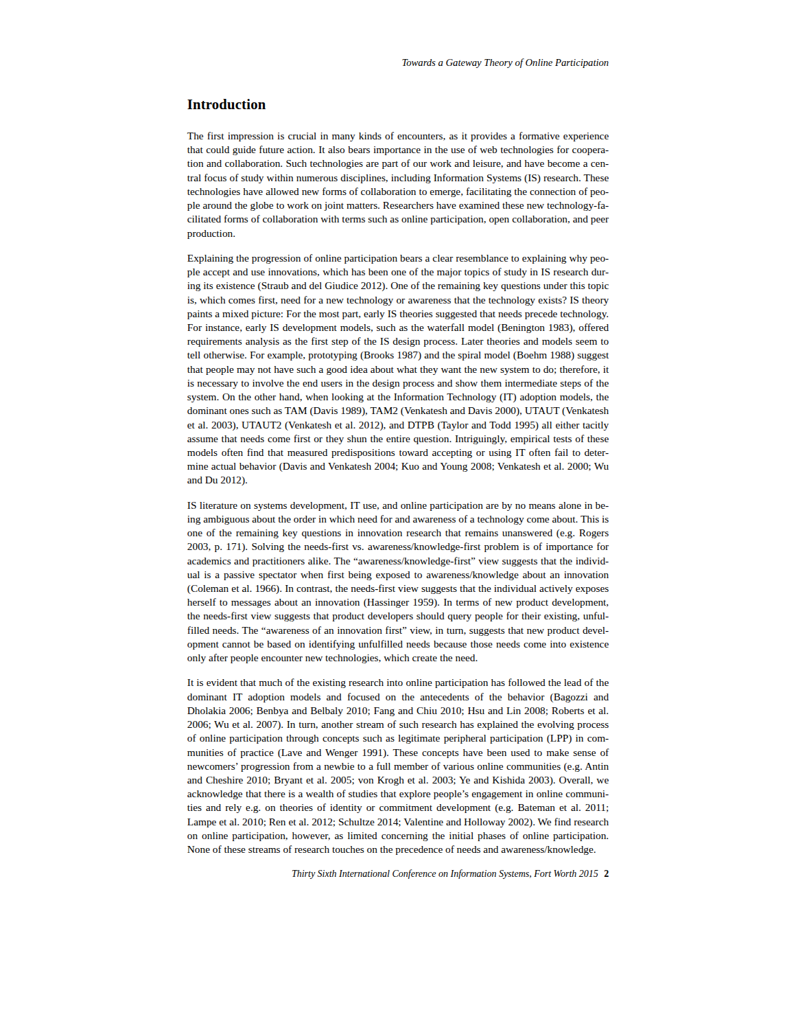Towards a Gateway Theory of Online Participation
Introduction
The first impression is crucial in many kinds of encounters, as it provides a formative experience that could guide future action. It also bears importance in the use of web technologies for cooperation and collaboration. Such technologies are part of our work and leisure, and have become a central focus of study within numerous disciplines, including Information Systems (IS) research. These technologies have allowed new forms of collaboration to emerge, facilitating the connection of people around the globe to work on joint matters. Researchers have examined these new technology-facilitated forms of collaboration with terms such as online participation, open collaboration, and peer production.
Explaining the progression of online participation bears a clear resemblance to explaining why people accept and use innovations, which has been one of the major topics of study in IS research during its existence (Straub and del Giudice 2012). One of the remaining key questions under this topic is, which comes first, need for a new technology or awareness that the technology exists? IS theory paints a mixed picture: For the most part, early IS theories suggested that needs precede technology. For instance, early IS development models, such as the waterfall model (Benington 1983), offered requirements analysis as the first step of the IS design process. Later theories and models seem to tell otherwise. For example, prototyping (Brooks 1987) and the spiral model (Boehm 1988) suggest that people may not have such a good idea about what they want the new system to do; therefore, it is necessary to involve the end users in the design process and show them intermediate steps of the system. On the other hand, when looking at the Information Technology (IT) adoption models, the dominant ones such as TAM (Davis 1989), TAM2 (Venkatesh and Davis 2000), UTAUT (Venkatesh et al. 2003), UTAUT2 (Venkatesh et al. 2012), and DTPB (Taylor and Todd 1995) all either tacitly assume that needs come first or they shun the entire question. Intriguingly, empirical tests of these models often find that measured predispositions toward accepting or using IT often fail to determine actual behavior (Davis and Venkatesh 2004; Kuo and Young 2008; Venkatesh et al. 2000; Wu and Du 2012).
IS literature on systems development, IT use, and online participation are by no means alone in being ambiguous about the order in which need for and awareness of a technology come about. This is one of the remaining key questions in innovation research that remains unanswered (e.g. Rogers 2003, p. 171). Solving the needs-first vs. awareness/knowledge-first problem is of importance for academics and practitioners alike. The “awareness/knowledge-first” view suggests that the individual is a passive spectator when first being exposed to awareness/knowledge about an innovation (Coleman et al. 1966). In contrast, the needs-first view suggests that the individual actively exposes herself to messages about an innovation (Hassinger 1959). In terms of new product development, the needs-first view suggests that product developers should query people for their existing, unfulfilled needs. The “awareness of an innovation first” view, in turn, suggests that new product development cannot be based on identifying unfulfilled needs because those needs come into existence only after people encounter new technologies, which create the need.
It is evident that much of the existing research into online participation has followed the lead of the dominant IT adoption models and focused on the antecedents of the behavior (Bagozzi and Dholakia 2006; Benbya and Belbaly 2010; Fang and Chiu 2010; Hsu and Lin 2008; Roberts et al. 2006; Wu et al. 2007). In turn, another stream of such research has explained the evolving process of online participation through concepts such as legitimate peripheral participation (LPP) in communities of practice (Lave and Wenger 1991). These concepts have been used to make sense of newcomers’ progression from a newbie to a full member of various online communities (e.g. Antin and Cheshire 2010; Bryant et al. 2005; von Krogh et al. 2003; Ye and Kishida 2003). Overall, we acknowledge that there is a wealth of studies that explore people’s engagement in online communities and rely e.g. on theories of identity or commitment development (e.g. Bateman et al. 2011; Lampe et al. 2010; Ren et al. 2012; Schultze 2014; Valentine and Holloway 2002). We find research on online participation, however, as limited concerning the initial phases of online participation. None of these streams of research touches on the precedence of needs and awareness/knowledge.
Thirty Sixth International Conference on Information Systems, Fort Worth 20152